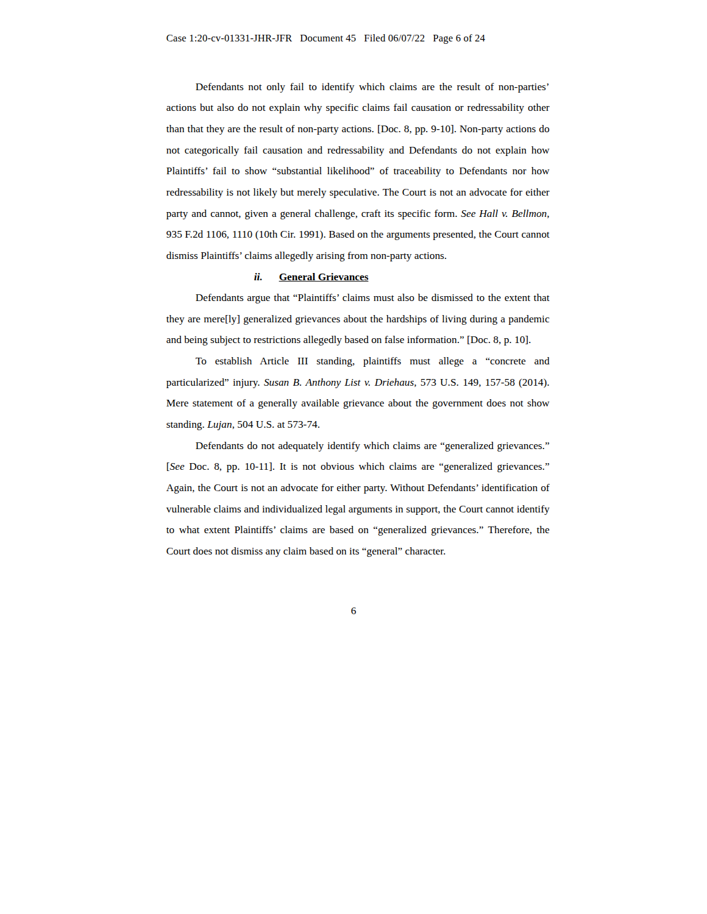Case 1:20-cv-01331-JHR-JFR Document 45 Filed 06/07/22 Page 6 of 24
Defendants not only fail to identify which claims are the result of non-parties’ actions but also do not explain why specific claims fail causation or redressability other than that they are the result of non-party actions. [Doc. 8, pp. 9-10]. Non-party actions do not categorically fail causation and redressability and Defendants do not explain how Plaintiffs’ fail to show “substantial likelihood” of traceability to Defendants nor how redressability is not likely but merely speculative. The Court is not an advocate for either party and cannot, given a general challenge, craft its specific form. See Hall v. Bellmon, 935 F.2d 1106, 1110 (10th Cir. 1991). Based on the arguments presented, the Court cannot dismiss Plaintiffs’ claims allegedly arising from non-party actions.
ii. General Grievances
Defendants argue that “Plaintiffs’ claims must also be dismissed to the extent that they are mere[ly] generalized grievances about the hardships of living during a pandemic and being subject to restrictions allegedly based on false information.” [Doc. 8, p. 10].
To establish Article III standing, plaintiffs must allege a “concrete and particularized” injury. Susan B. Anthony List v. Driehaus, 573 U.S. 149, 157-58 (2014). Mere statement of a generally available grievance about the government does not show standing. Lujan, 504 U.S. at 573-74.
Defendants do not adequately identify which claims are “generalized grievances.” [See Doc. 8, pp. 10-11]. It is not obvious which claims are “generalized grievances.” Again, the Court is not an advocate for either party. Without Defendants’ identification of vulnerable claims and individualized legal arguments in support, the Court cannot identify to what extent Plaintiffs’ claims are based on “generalized grievances.” Therefore, the Court does not dismiss any claim based on its “general” character.
6